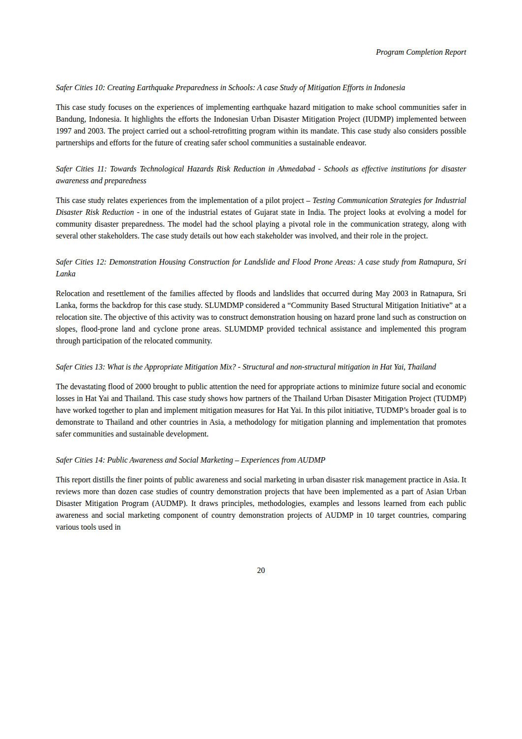Program Completion Report
Safer Cities 10: Creating Earthquake Preparedness in Schools: A case Study of Mitigation Efforts in Indonesia
This case study focuses on the experiences of implementing earthquake hazard mitigation to make school communities safer in Bandung, Indonesia. It highlights the efforts the Indonesian Urban Disaster Mitigation Project (IUDMP) implemented between 1997 and 2003. The project carried out a school-retrofitting program within its mandate. This case study also considers possible partnerships and efforts for the future of creating safer school communities a sustainable endeavor.
Safer Cities 11: Towards Technological Hazards Risk Reduction in Ahmedabad - Schools as effective institutions for disaster awareness and preparedness
This case study relates experiences from the implementation of a pilot project – Testing Communication Strategies for Industrial Disaster Risk Reduction - in one of the industrial estates of Gujarat state in India. The project looks at evolving a model for community disaster preparedness. The model had the school playing a pivotal role in the communication strategy, along with several other stakeholders. The case study details out how each stakeholder was involved, and their role in the project.
Safer Cities 12: Demonstration Housing Construction for Landslide and Flood Prone Areas: A case study from Ratnapura, Sri Lanka
Relocation and resettlement of the families affected by floods and landslides that occurred during May 2003 in Ratnapura, Sri Lanka, forms the backdrop for this case study. SLUMDMP considered a “Community Based Structural Mitigation Initiative” at a relocation site. The objective of this activity was to construct demonstration housing on hazard prone land such as construction on slopes, flood-prone land and cyclone prone areas. SLUMDMP provided technical assistance and implemented this program through participation of the relocated community.
Safer Cities 13: What is the Appropriate Mitigation Mix? - Structural and non-structural mitigation in Hat Yai, Thailand
The devastating flood of 2000 brought to public attention the need for appropriate actions to minimize future social and economic losses in Hat Yai and Thailand. This case study shows how partners of the Thailand Urban Disaster Mitigation Project (TUDMP) have worked together to plan and implement mitigation measures for Hat Yai. In this pilot initiative, TUDMP’s broader goal is to demonstrate to Thailand and other countries in Asia, a methodology for mitigation planning and implementation that promotes safer communities and sustainable development.
Safer Cities 14: Public Awareness and Social Marketing – Experiences from AUDMP
This report distills the finer points of public awareness and social marketing in urban disaster risk management practice in Asia. It reviews more than dozen case studies of country demonstration projects that have been implemented as a part of Asian Urban Disaster Mitigation Program (AUDMP). It draws principles, methodologies, examples and lessons learned from each public awareness and social marketing component of country demonstration projects of AUDMP in 10 target countries, comparing various tools used in
20